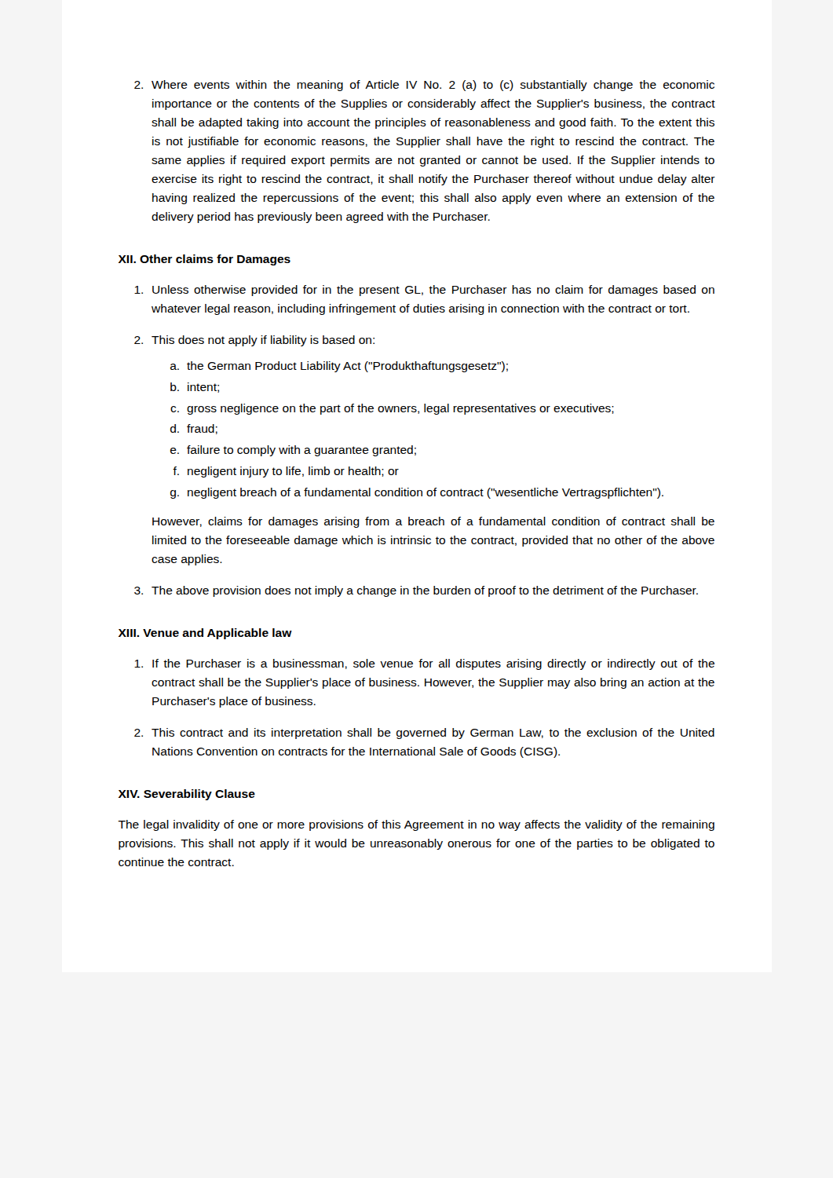Where events within the meaning of Article IV No. 2 (a) to (c) substantially change the economic importance or the contents of the Supplies or considerably affect the Supplier's business, the contract shall be adapted taking into account the principles of reasonableness and good faith. To the extent this is not justifiable for economic reasons, the Supplier shall have the right to rescind the contract. The same applies if required export permits are not granted or cannot be used. If the Supplier intends to exercise its right to rescind the contract, it shall notify the Purchaser thereof without undue delay alter having realized the repercussions of the event; this shall also apply even where an extension of the delivery period has previously been agreed with the Purchaser.
XII. Other claims for Damages
Unless otherwise provided for in the present GL, the Purchaser has no claim for damages based on whatever legal reason, including infringement of duties arising in connection with the contract or tort.
This does not apply if liability is based on:
the German Product Liability Act ("Produkthaftungsgesetz");
intent;
gross negligence on the part of the owners, legal representatives or executives;
fraud;
failure to comply with a guarantee granted;
negligent injury to life, limb or health; or
negligent breach of a fundamental condition of contract ("wesentliche Vertragspflichten").
However, claims for damages arising from a breach of a fundamental condition of contract shall be limited to the foreseeable damage which is intrinsic to the contract, provided that no other of the above case applies.
The above provision does not imply a change in the burden of proof to the detriment of the Purchaser.
XIII. Venue and Applicable law
If the Purchaser is a businessman, sole venue for all disputes arising directly or indirectly out of the contract shall be the Supplier's place of business. However, the Supplier may also bring an action at the Purchaser's place of business.
This contract and its interpretation shall be governed by German Law, to the exclusion of the United Nations Convention on contracts for the International Sale of Goods (CISG).
XIV. Severability Clause
The legal invalidity of one or more provisions of this Agreement in no way affects the validity of the remaining provisions. This shall not apply if it would be unreasonably onerous for one of the parties to be obligated to continue the contract.